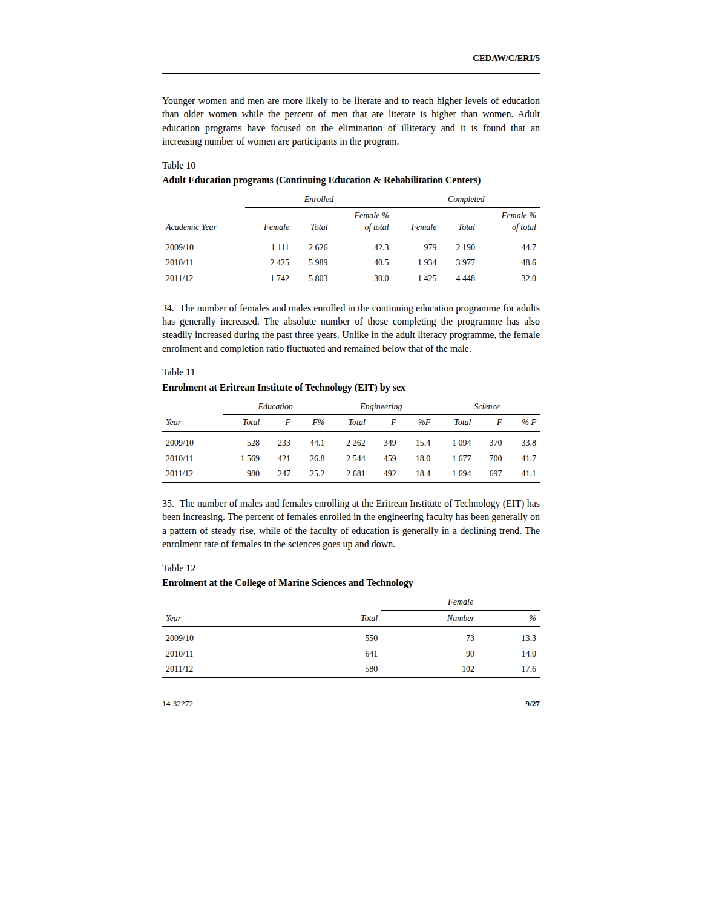CEDAW/C/ERI/5
Younger women and men are more likely to be literate and to reach higher levels of education than older women while the percent of men that are literate is higher than women. Adult education programs have focused on the elimination of illiteracy and it is found that an increasing number of women are participants in the program.
Table 10
Adult Education programs (Continuing Education & Rehabilitation Centers)
| | Enrolled | Completed |
| --- | --- | --- |
| Academic Year | Female | Total | Female % of total | Female | Total | Female % of total |
| 2009/10 | 1 111 | 2 626 | 42.3 | 979 | 2 190 | 44.7 |
| 2010/11 | 2 425 | 5 989 | 40.5 | 1 934 | 3 977 | 48.6 |
| 2011/12 | 1 742 | 5 803 | 30.0 | 1 425 | 4 448 | 32.0 |
34. The number of females and males enrolled in the continuing education programme for adults has generally increased. The absolute number of those completing the programme has also steadily increased during the past three years. Unlike in the adult literacy programme, the female enrolment and completion ratio fluctuated and remained below that of the male.
Table 11
Enrolment at Eritrean Institute of Technology (EIT) by sex
| | Education | Engineering | Science |
| --- | --- | --- | --- |
| Year | Total | F | F% | Total | F | %F | Total | F | % F |
| 2009/10 | 528 | 233 | 44.1 | 2 262 | 349 | 15.4 | 1 094 | 370 | 33.8 |
| 2010/11 | 1 569 | 421 | 26.8 | 2 544 | 459 | 18.0 | 1 677 | 700 | 41.7 |
| 2011/12 | 980 | 247 | 25.2 | 2 681 | 492 | 18.4 | 1 694 | 697 | 41.1 |
35. The number of males and females enrolling at the Eritrean Institute of Technology (EIT) has been increasing. The percent of females enrolled in the engineering faculty has been generally on a pattern of steady rise, while of the faculty of education is generally in a declining trend. The enrolment rate of females in the sciences goes up and down.
Table 12
Enrolment at the College of Marine Sciences and Technology
| | | Female |
| --- | --- | --- |
| Year | Total | Number | % |
| 2009/10 | 550 | 73 | 13.3 |
| 2010/11 | 641 | 90 | 14.0 |
| 2011/12 | 580 | 102 | 17.6 |
14-32272 9/27